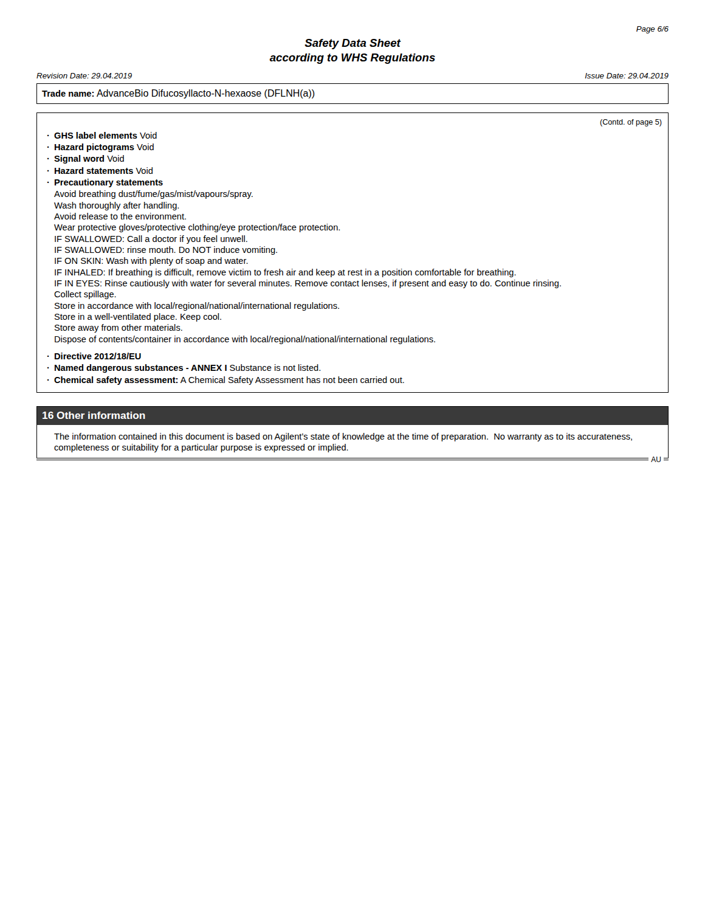Page 6/6
Safety Data Sheet
according to WHS Regulations
Revision Date: 29.04.2019 Issue Date: 29.04.2019
Trade name: AdvanceBio Difucosyllacto-N-hexaose (DFLNH(a))
(Contd. of page 5)
GHS label elements Void
Hazard pictograms Void
Signal word Void
Hazard statements Void
Precautionary statements
Avoid breathing dust/fume/gas/mist/vapours/spray.
Wash thoroughly after handling.
Avoid release to the environment.
Wear protective gloves/protective clothing/eye protection/face protection.
IF SWALLOWED: Call a doctor if you feel unwell.
IF SWALLOWED: rinse mouth. Do NOT induce vomiting.
IF ON SKIN: Wash with plenty of soap and water.
IF INHALED: If breathing is difficult, remove victim to fresh air and keep at rest in a position comfortable for breathing.
IF IN EYES: Rinse cautiously with water for several minutes. Remove contact lenses, if present and easy to do. Continue rinsing.
Collect spillage.
Store in accordance with local/regional/national/international regulations.
Store in a well-ventilated place. Keep cool.
Store away from other materials.
Dispose of contents/container in accordance with local/regional/national/international regulations.
Directive 2012/18/EU
Named dangerous substances - ANNEX I Substance is not listed.
Chemical safety assessment: A Chemical Safety Assessment has not been carried out.
16 Other information
The information contained in this document is based on Agilent’s state of knowledge at the time of preparation. No warranty as to its accurateness, completeness or suitability for a particular purpose is expressed or implied.
AU